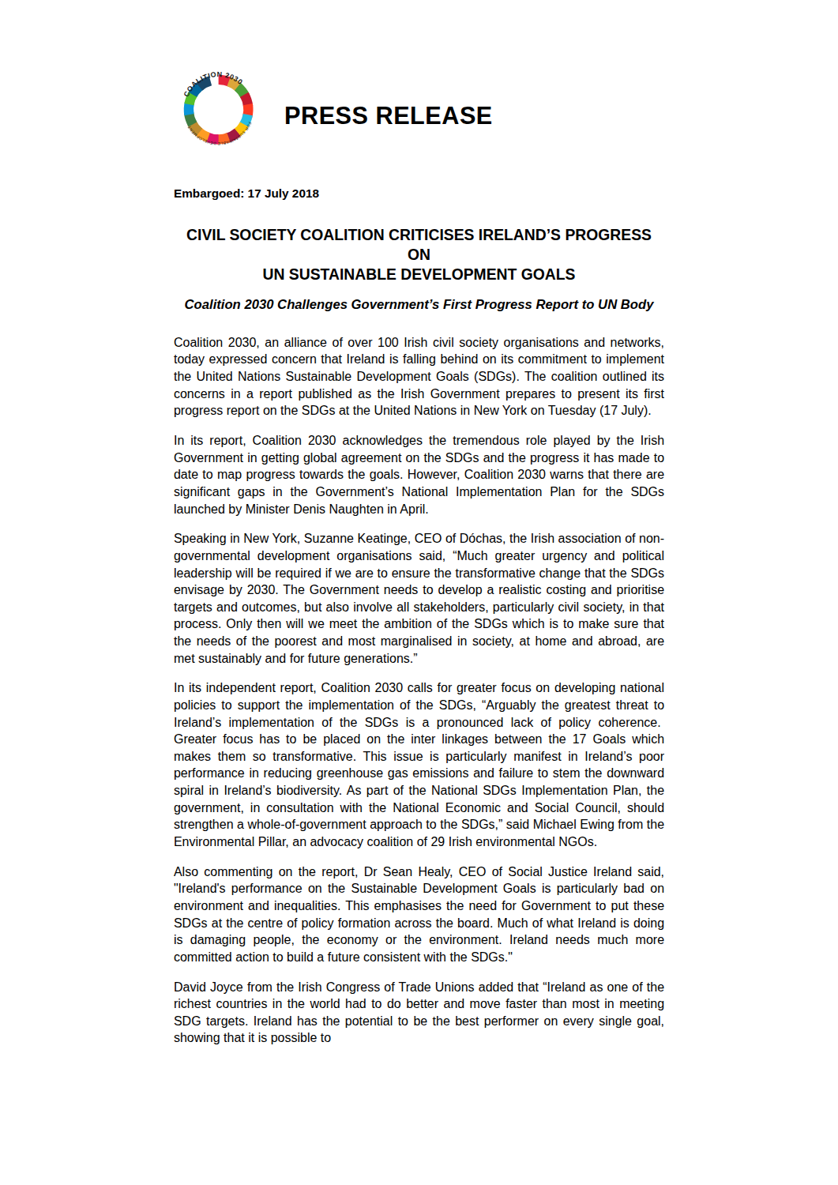COALITION 2030 FOR SUSTAINABLE DEVELOPMENT
PRESS RELEASE
Embargoed: 17 July 2018
Civil Society Coalition Criticises Ireland’s Progress on
UN Sustainable Development Goals
Coalition 2030 Challenges Government’s First Progress Report to UN Body
Coalition 2030, an alliance of over 100 Irish civil society organisations and networks, today expressed concern that Ireland is falling behind on its commitment to implement the United Nations Sustainable Development Goals (SDGs). The coalition outlined its concerns in a report published as the Irish Government prepares to present its first progress report on the SDGs at the United Nations in New York on Tuesday (17 July).
In its report, Coalition 2030 acknowledges the tremendous role played by the Irish Government in getting global agreement on the SDGs and the progress it has made to date to map progress towards the goals. However, Coalition 2030 warns that there are significant gaps in the Government’s National Implementation Plan for the SDGs launched by Minister Denis Naughten in April.
Speaking in New York, Suzanne Keatinge, CEO of Dóchas, the Irish association of non-governmental development organisations said, “Much greater urgency and political leadership will be required if we are to ensure the transformative change that the SDGs envisage by 2030. The Government needs to develop a realistic costing and prioritise targets and outcomes, but also involve all stakeholders, particularly civil society, in that process. Only then will we meet the ambition of the SDGs which is to make sure that the needs of the poorest and most marginalised in society, at home and abroad, are met sustainably and for future generations.”
In its independent report, Coalition 2030 calls for greater focus on developing national policies to support the implementation of the SDGs, “Arguably the greatest threat to Ireland’s implementation of the SDGs is a pronounced lack of policy coherence. Greater focus has to be placed on the inter linkages between the 17 Goals which makes them so transformative. This issue is particularly manifest in Ireland’s poor performance in reducing greenhouse gas emissions and failure to stem the downward spiral in Ireland’s biodiversity. As part of the National SDGs Implementation Plan, the government, in consultation with the National Economic and Social Council, should strengthen a whole-of-government approach to the SDGs,” said Michael Ewing from the Environmental Pillar, an advocacy coalition of 29 Irish environmental NGOs.
Also commenting on the report, Dr Sean Healy, CEO of Social Justice Ireland said, "Ireland's performance on the Sustainable Development Goals is particularly bad on environment and inequalities. This emphasises the need for Government to put these SDGs at the centre of policy formation across the board. Much of what Ireland is doing is damaging people, the economy or the environment. Ireland needs much more committed action to build a future consistent with the SDGs."
David Joyce from the Irish Congress of Trade Unions added that “Ireland as one of the richest countries in the world had to do better and move faster than most in meeting SDG targets. Ireland has the potential to be the best performer on every single goal, showing that it is possible to